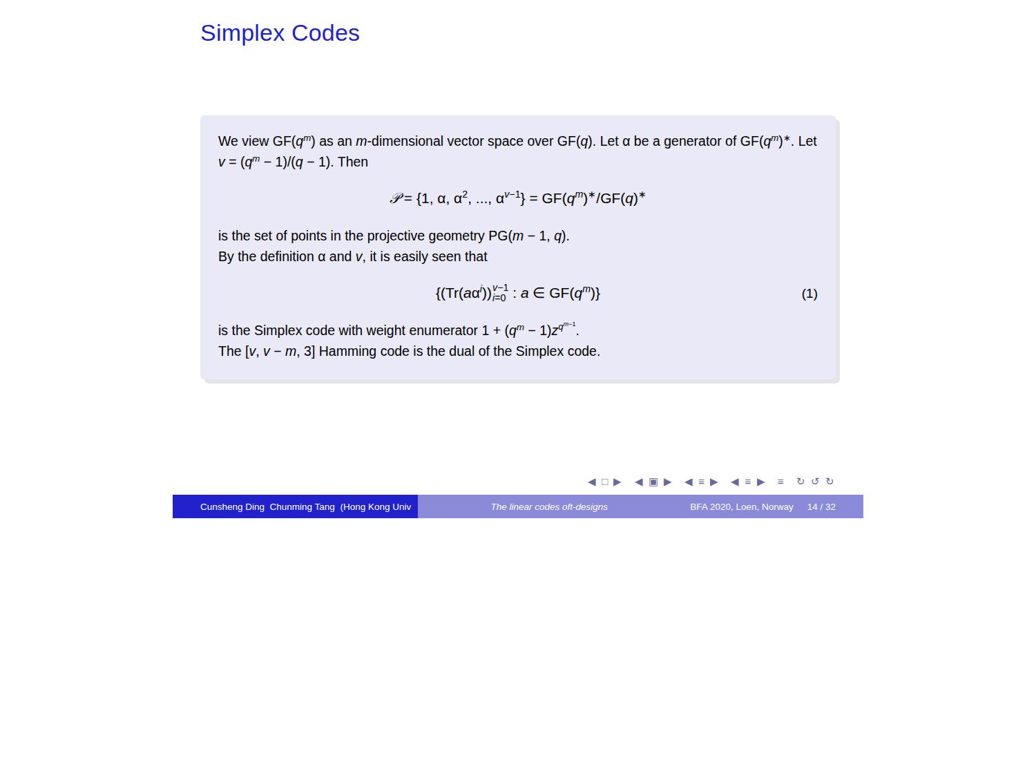Simplex Codes
We view GF(qm) as an m-dimensional vector space over GF(q). Let α be a generator of GF(qm)∗. Let v = (qm − 1)/(q − 1). Then
𝒫 = {1, α, α2, ..., αv−1} = GF(qm)∗/GF(q)∗
is the set of points in the projective geometry PG(m − 1, q).
By the definition α and v, it is easily seen that
{(Tr(aαi))v−1 i=0 : a ∈ GF(qm)} (1)
is the Simplex code with weight enumerator 1 + (qm − 1)zqm−1.
The [v, v − m, 3] Hamming code is the dual of the Simplex code.
◀ □ ▶ ◀ ▣ ▶ ◀ ≡ ▶ ◀ ≡ ▶ ≡ ↻ ↺ ↻
Cunsheng Ding Chunming Tang (Hong Kong Univ
The linear codes of t-designs
BFA 2020, Loen, Norway
14 / 32